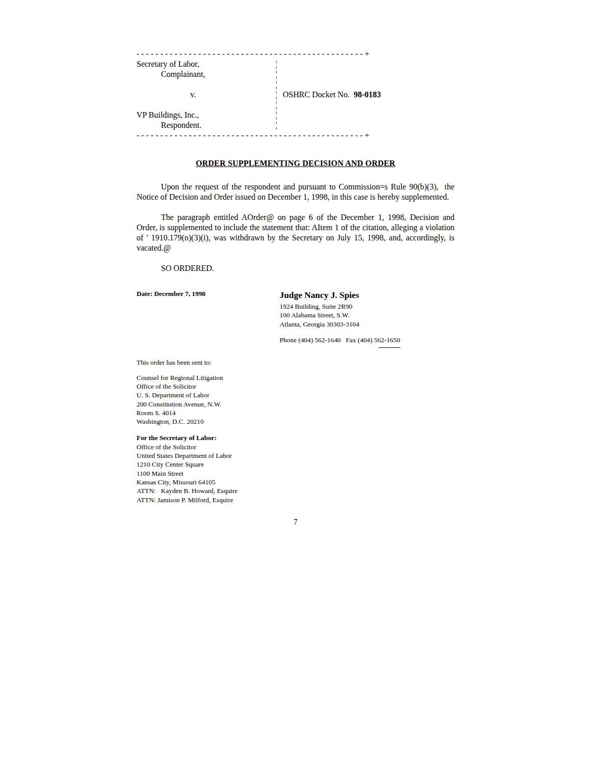- - - - - - - - - - - - - - - - - - - - - - - - - - - - - - - - - - - - - - - - - - - - - - - - +
| Secretary of Labor, | ¦ | |
| Complainant, | ¦ | |
| | ¦ | |
| v. | ¦ | OSHRC Docket No. 98-0183 |
| | ¦ | |
| VP Buildings, Inc., | ¦ | |
| Respondent. | ¦ | |
- - - - - - - - - - - - - - - - - - - - - - - - - - - - - - - - - - - - - - - - - - - - - - - - +
ORDER SUPPLEMENTING DECISION AND ORDER
Upon the request of the respondent and pursuant to Commission=s Rule 90(b)(3), the Notice of Decision and Order issued on December 1, 1998, in this case is hereby supplemented.
The paragraph entitled AOrder@ on page 6 of the December 1, 1998, Decision and Order, is supplemented to include the statement that: AItem 1 of the citation, alleging a violation of ' 1910.179(n)(3)(i), was withdrawn by the Secretary on July 15, 1998, and, accordingly, is vacated.@
SO ORDERED.
| Date: December 7, 1998 | Judge Nancy J. Spies 1924 Building, Suite 2R90 100 Alabama Street, S.W. Atlanta, Georgia 30303-3104 Phone (404) 562-1640 Fax (404) 562-1650 |
This order has been sent to:
Counsel for Regional Litigation
Office of the Solicitor
U. S. Department of Labor
200 Constitution Avenue, N.W.
Room S. 4014
Washington, D.C. 20210
For the Secretary of Labor:
Office of the Solicitor
United States Department of Labor
1210 City Center Square
1100 Main Street
Kansas City, Missouri 64105
ATTN: Kayden B. Howard, Esquire
ATTN: Jamison P. Milford, Esquire
7